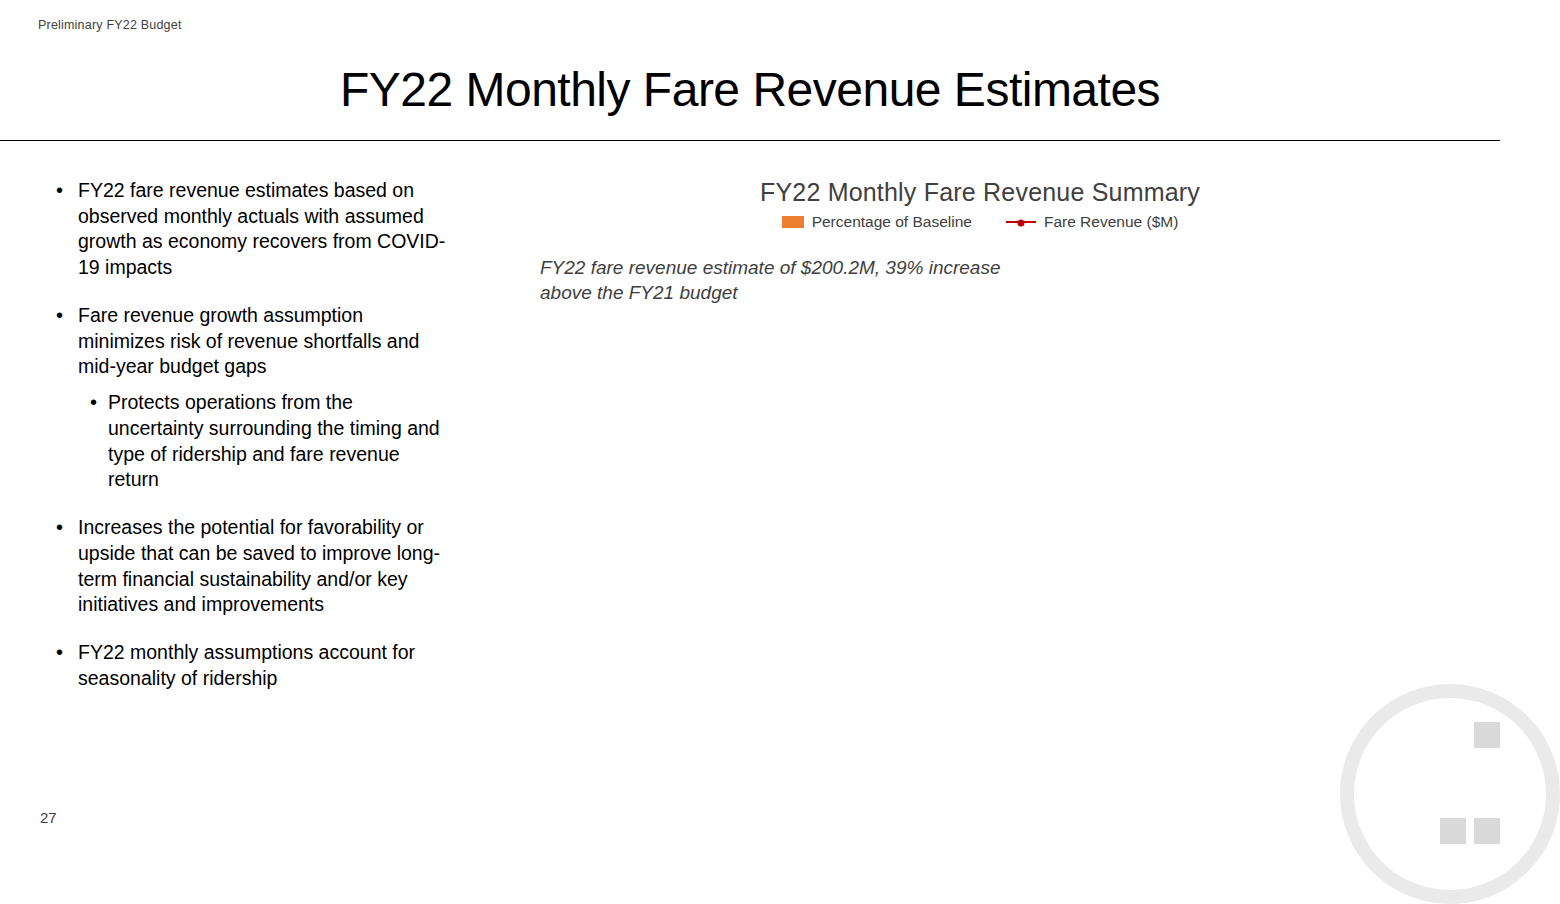Preliminary FY22 Budget
FY22 Monthly Fare Revenue Estimates
FY22 fare revenue estimates based on observed monthly actuals with assumed growth as economy recovers from COVID-19 impacts
Fare revenue growth assumption minimizes risk of revenue shortfalls and mid-year budget gaps
Protects operations from the uncertainty surrounding the timing and type of ridership and fare revenue return
Increases the potential for favorability or upside that can be saved to improve long-term financial sustainability and/or key initiatives and improvements
FY22 monthly assumptions account for seasonality of ridership
27
FY22 Monthly Fare Revenue Summary
Percentage of Baseline Fare Revenue ($M)
FY22 fare revenue estimate of $200.2M, 39% increase above the FY21 budget